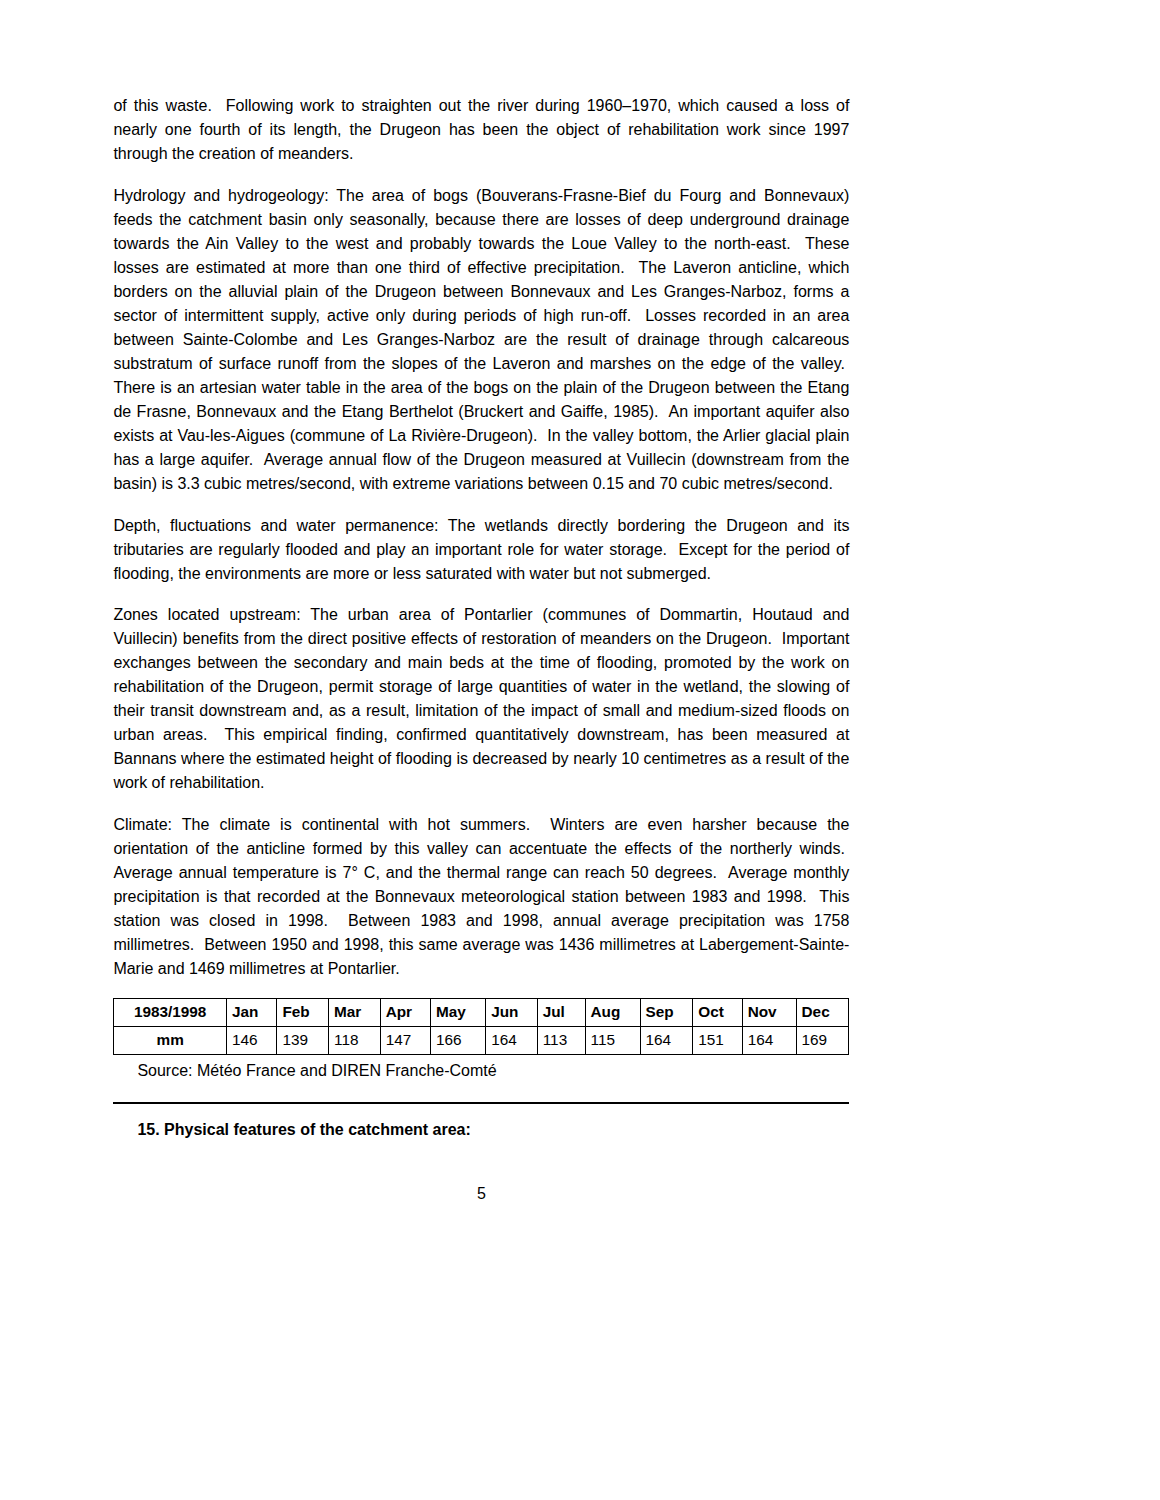of this waste. Following work to straighten out the river during 1960–1970, which caused a loss of nearly one fourth of its length, the Drugeon has been the object of rehabilitation work since 1997 through the creation of meanders.
Hydrology and hydrogeology: The area of bogs (Bouverans-Frasne-Bief du Fourg and Bonnevaux) feeds the catchment basin only seasonally, because there are losses of deep underground drainage towards the Ain Valley to the west and probably towards the Loue Valley to the north-east. These losses are estimated at more than one third of effective precipitation. The Laveron anticline, which borders on the alluvial plain of the Drugeon between Bonnevaux and Les Granges-Narboz, forms a sector of intermittent supply, active only during periods of high run-off. Losses recorded in an area between Sainte-Colombe and Les Granges-Narboz are the result of drainage through calcareous substratum of surface runoff from the slopes of the Laveron and marshes on the edge of the valley. There is an artesian water table in the area of the bogs on the plain of the Drugeon between the Etang de Frasne, Bonnevaux and the Etang Berthelot (Bruckert and Gaiffe, 1985). An important aquifer also exists at Vau-les-Aigues (commune of La Rivière-Drugeon). In the valley bottom, the Arlier glacial plain has a large aquifer. Average annual flow of the Drugeon measured at Vuillecin (downstream from the basin) is 3.3 cubic metres/second, with extreme variations between 0.15 and 70 cubic metres/second.
Depth, fluctuations and water permanence: The wetlands directly bordering the Drugeon and its tributaries are regularly flooded and play an important role for water storage. Except for the period of flooding, the environments are more or less saturated with water but not submerged.
Zones located upstream: The urban area of Pontarlier (communes of Dommartin, Houtaud and Vuillecin) benefits from the direct positive effects of restoration of meanders on the Drugeon. Important exchanges between the secondary and main beds at the time of flooding, promoted by the work on rehabilitation of the Drugeon, permit storage of large quantities of water in the wetland, the slowing of their transit downstream and, as a result, limitation of the impact of small and medium-sized floods on urban areas. This empirical finding, confirmed quantitatively downstream, has been measured at Bannans where the estimated height of flooding is decreased by nearly 10 centimetres as a result of the work of rehabilitation.
Climate: The climate is continental with hot summers. Winters are even harsher because the orientation of the anticline formed by this valley can accentuate the effects of the northerly winds. Average annual temperature is 7° C, and the thermal range can reach 50 degrees. Average monthly precipitation is that recorded at the Bonnevaux meteorological station between 1983 and 1998. This station was closed in 1998. Between 1983 and 1998, annual average precipitation was 1758 millimetres. Between 1950 and 1998, this same average was 1436 millimetres at Labergement-Sainte-Marie and 1469 millimetres at Pontarlier.
| 1983/1998 | Jan | Feb | Mar | Apr | May | Jun | Jul | Aug | Sep | Oct | Nov | Dec |
| --- | --- | --- | --- | --- | --- | --- | --- | --- | --- | --- | --- | --- |
| mm | 146 | 139 | 118 | 147 | 166 | 164 | 113 | 115 | 164 | 151 | 164 | 169 |
Source: Météo France and DIREN Franche-Comté
15. Physical features of the catchment area:
5